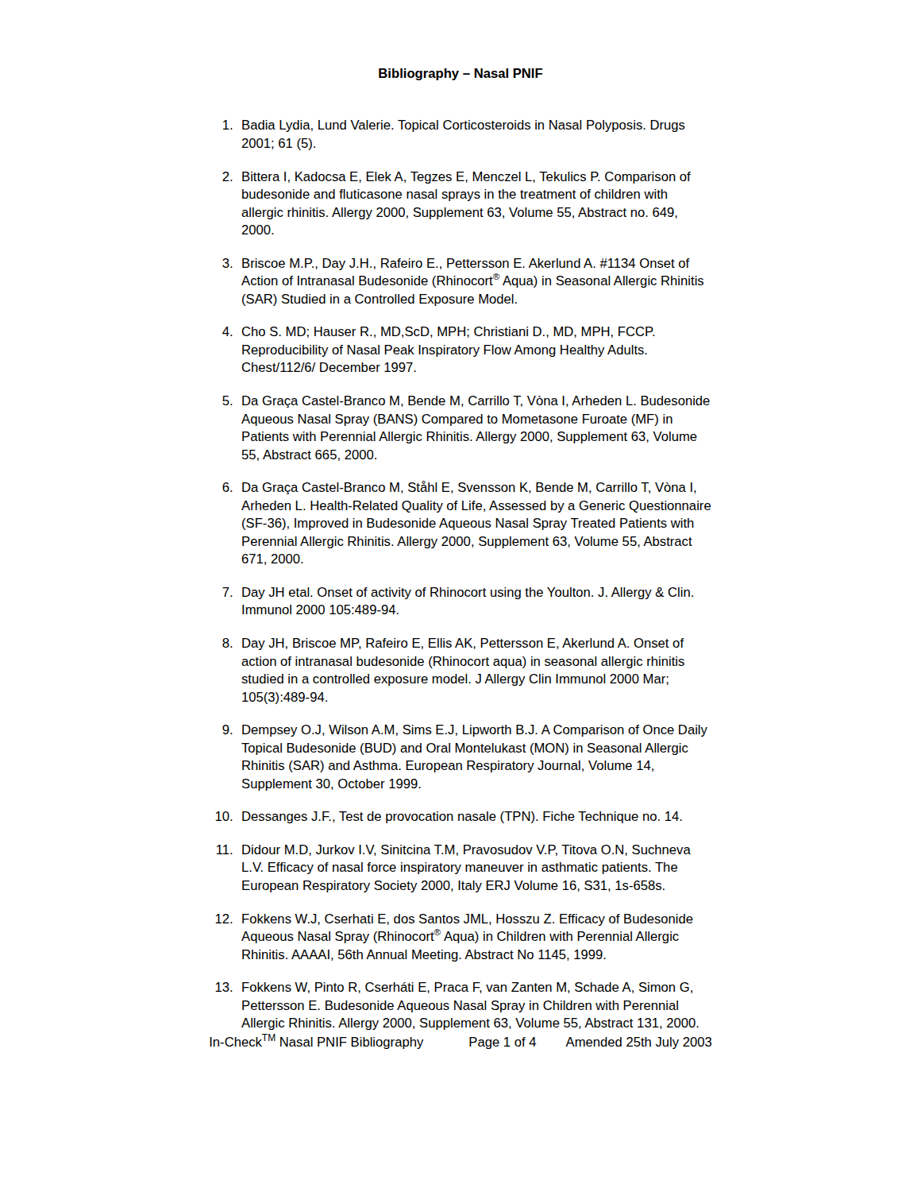Bibliography – Nasal PNIF
Badia Lydia, Lund Valerie. Topical Corticosteroids in Nasal Polyposis. Drugs 2001; 61 (5).
Bittera I, Kadocsa E, Elek A, Tegzes E, Menczel L, Tekulics P. Comparison of budesonide and fluticasone nasal sprays in the treatment of children with allergic rhinitis. Allergy 2000, Supplement 63, Volume 55, Abstract no. 649, 2000.
Briscoe M.P., Day J.H., Rafeiro E., Pettersson E. Akerlund A. #1134 Onset of Action of Intranasal Budesonide (Rhinocort® Aqua) in Seasonal Allergic Rhinitis (SAR) Studied in a Controlled Exposure Model.
Cho S. MD; Hauser R., MD,ScD, MPH; Christiani D., MD, MPH, FCCP. Reproducibility of Nasal Peak Inspiratory Flow Among Healthy Adults. Chest/112/6/ December 1997.
Da Graça Castel-Branco M, Bende M, Carrillo T, Vòna I, Arheden L. Budesonide Aqueous Nasal Spray (BANS) Compared to Mometasone Furoate (MF) in Patients with Perennial Allergic Rhinitis. Allergy 2000, Supplement 63, Volume 55, Abstract 665, 2000.
Da Graça Castel-Branco M, Ståhl E, Svensson K, Bende M, Carrillo T, Vòna I, Arheden L. Health-Related Quality of Life, Assessed by a Generic Questionnaire (SF-36), Improved in Budesonide Aqueous Nasal Spray Treated Patients with Perennial Allergic Rhinitis. Allergy 2000, Supplement 63, Volume 55, Abstract 671, 2000.
Day JH etal. Onset of activity of Rhinocort using the Youlton. J. Allergy & Clin. Immunol 2000 105:489-94.
Day JH, Briscoe MP, Rafeiro E, Ellis AK, Pettersson E, Akerlund A. Onset of action of intranasal budesonide (Rhinocort aqua) in seasonal allergic rhinitis studied in a controlled exposure model. J Allergy Clin Immunol 2000 Mar; 105(3):489-94.
Dempsey O.J, Wilson A.M, Sims E.J, Lipworth B.J. A Comparison of Once Daily Topical Budesonide (BUD) and Oral Montelukast (MON) in Seasonal Allergic Rhinitis (SAR) and Asthma. European Respiratory Journal, Volume 14, Supplement 30, October 1999.
Dessanges J.F., Test de provocation nasale (TPN). Fiche Technique no. 14.
Didour M.D, Jurkov I.V, Sinitcina T.M, Pravosudov V.P, Titova O.N, Suchneva L.V. Efficacy of nasal force inspiratory maneuver in asthmatic patients. The European Respiratory Society 2000, Italy ERJ Volume 16, S31, 1s-658s.
Fokkens W.J, Cserhati E, dos Santos JML, Hosszu Z. Efficacy of Budesonide Aqueous Nasal Spray (Rhinocort® Aqua) in Children with Perennial Allergic Rhinitis. AAAAI, 56th Annual Meeting. Abstract No 1145, 1999.
Fokkens W, Pinto R, Cserháti E, Praca F, van Zanten M, Schade A, Simon G, Pettersson E. Budesonide Aqueous Nasal Spray in Children with Perennial Allergic Rhinitis. Allergy 2000, Supplement 63, Volume 55, Abstract 131, 2000.
In-CheckTM Nasal PNIF Bibliography
Page 1 of 4
Amended 25th July 2003